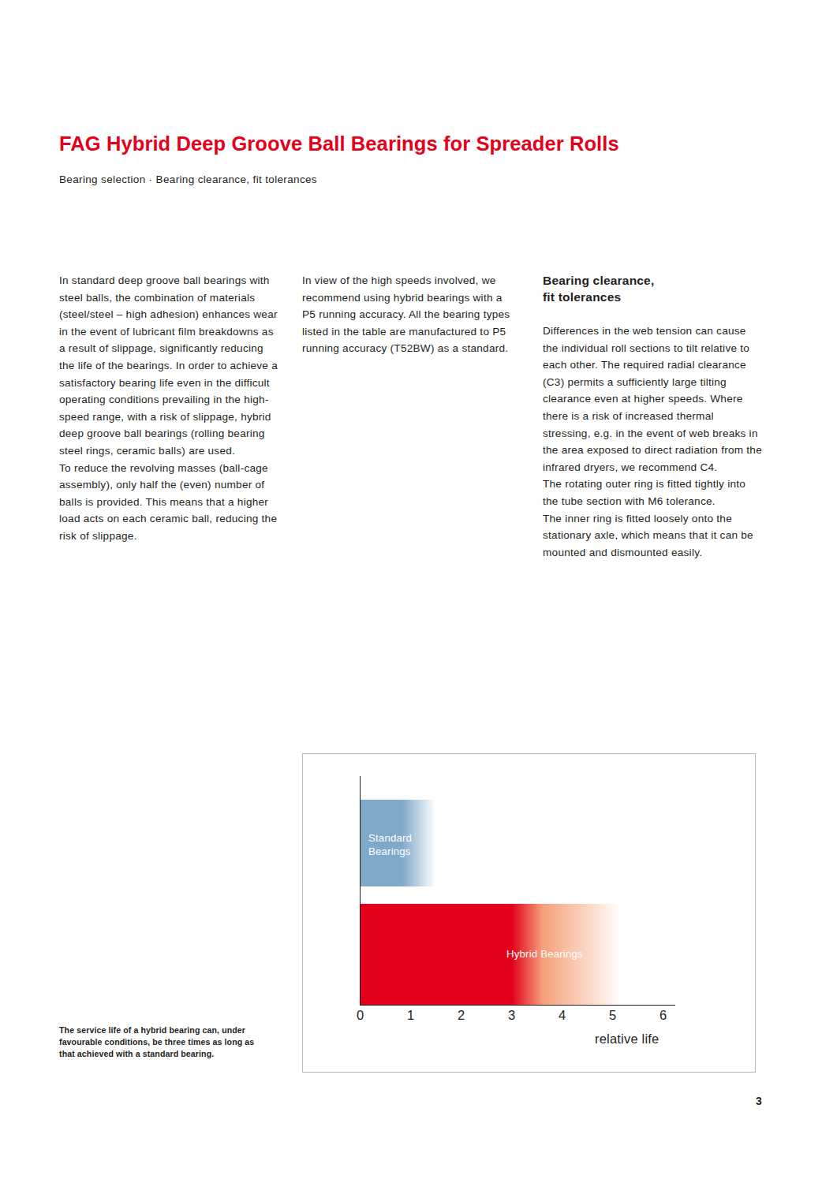FAG Hybrid Deep Groove Ball Bearings for Spreader Rolls
Bearing selection · Bearing clearance, fit tolerances
In standard deep groove ball bearings with steel balls, the combination of materials (steel/steel – high adhesion) enhances wear in the event of lubricant film breakdowns as a result of slippage, significantly reducing the life of the bearings. In order to achieve a satisfactory bearing life even in the difficult operating conditions prevailing in the high-speed range, with a risk of slippage, hybrid deep groove ball bearings (rolling bearing steel rings, ceramic balls) are used.
To reduce the revolving masses (ball-cage assembly), only half the (even) number of balls is provided. This means that a higher load acts on each ceramic ball, reducing the risk of slippage.
In view of the high speeds involved, we recommend using hybrid bearings with a P5 running accuracy. All the bearing types listed in the table are manufactured to P5 running accuracy (T52BW) as a standard.
Bearing clearance,
fit tolerances
Differences in the web tension can cause the individual roll sections to tilt relative to each other. The required radial clearance (C3) permits a sufficiently large tilting clearance even at higher speeds. Where there is a risk of increased thermal stressing, e.g. in the event of web breaks in the area exposed to direct radiation from the infrared dryers, we recommend C4.
The rotating outer ring is fitted tightly into the tube section with M6 tolerance.
The inner ring is fitted loosely onto the stationary axle, which means that it can be mounted and dismounted easily.
Standard
Bearings
Hybrid Bearings
0
1
2
3
4
5
6
relative life
The service life of a hybrid bearing can, under favourable conditions, be three times as long as that achieved with a standard bearing.
3